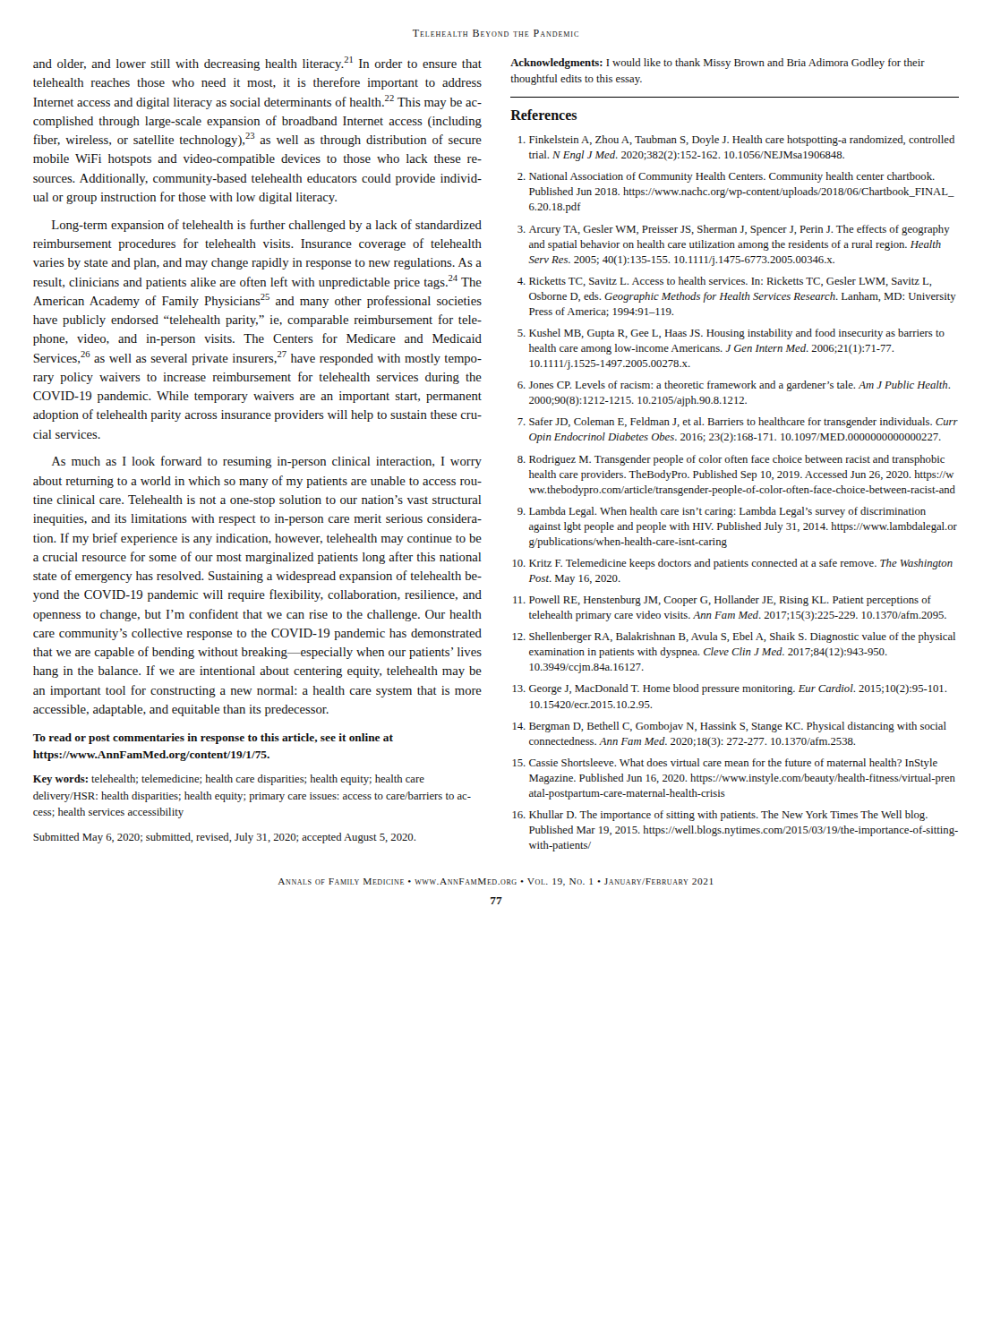Telehealth Beyond the Pandemic
and older, and lower still with decreasing health literacy.21 In order to ensure that telehealth reaches those who need it most, it is therefore important to address Internet access and digital literacy as social determinants of health.22 This may be accomplished through large-scale expansion of broadband Internet access (including fiber, wireless, or satellite technology),23 as well as through distribution of secure mobile WiFi hotspots and video-compatible devices to those who lack these resources. Additionally, community-based telehealth educators could provide individual or group instruction for those with low digital literacy.
Long-term expansion of telehealth is further challenged by a lack of standardized reimbursement procedures for telehealth visits. Insurance coverage of telehealth varies by state and plan, and may change rapidly in response to new regulations. As a result, clinicians and patients alike are often left with unpredictable price tags.24 The American Academy of Family Physicians25 and many other professional societies have publicly endorsed “telehealth parity,” ie, comparable reimbursement for telephone, video, and in-person visits. The Centers for Medicare and Medicaid Services,26 as well as several private insurers,27 have responded with mostly temporary policy waivers to increase reimbursement for telehealth services during the COVID-19 pandemic. While temporary waivers are an important start, permanent adoption of telehealth parity across insurance providers will help to sustain these crucial services.
As much as I look forward to resuming in-person clinical interaction, I worry about returning to a world in which so many of my patients are unable to access routine clinical care. Telehealth is not a one-stop solution to our nation’s vast structural inequities, and its limitations with respect to in-person care merit serious consideration. If my brief experience is any indication, however, telehealth may continue to be a crucial resource for some of our most marginalized patients long after this national state of emergency has resolved. Sustaining a widespread expansion of telehealth beyond the COVID-19 pandemic will require flexibility, collaboration, resilience, and openness to change, but I’m confident that we can rise to the challenge. Our health care community’s collective response to the COVID-19 pandemic has demonstrated that we are capable of bending without breaking—especially when our patients’ lives hang in the balance. If we are intentional about centering equity, telehealth may be an important tool for constructing a new normal: a health care system that is more accessible, adaptable, and equitable than its predecessor.
To read or post commentaries in response to this article, see it online at https://www.AnnFamMed.org/content/19/1/75.
Key words: telehealth; telemedicine; health care disparities; health equity; health care delivery/HSR: health disparities; health equity; primary care issues: access to care/barriers to access; health services accessibility
Submitted May 6, 2020; submitted, revised, July 31, 2020; accepted August 5, 2020.
Acknowledgments: I would like to thank Missy Brown and Bria Adimora Godley for their thoughtful edits to this essay.
References
Finkelstein A, Zhou A, Taubman S, Doyle J. Health care hotspotting-a randomized, controlled trial. N Engl J Med. 2020;382(2):152-162. 10.1056/NEJMsa1906848.
National Association of Community Health Centers. Community health center chartbook. Published Jun 2018. https://www.nachc.org/wp-content/uploads/2018/06/Chartbook_FINAL_6.20.18.pdf
Arcury TA, Gesler WM, Preisser JS, Sherman J, Spencer J, Perin J. The effects of geography and spatial behavior on health care utilization among the residents of a rural region. Health Serv Res. 2005; 40(1):135-155. 10.1111/j.1475-6773.2005.00346.x.
Ricketts TC, Savitz L. Access to health services. In: Ricketts TC, Gesler LWM, Savitz L, Osborne D, eds. Geographic Methods for Health Services Research. Lanham, MD: University Press of America; 1994:91–119.
Kushel MB, Gupta R, Gee L, Haas JS. Housing instability and food insecurity as barriers to health care among low-income Americans. J Gen Intern Med. 2006;21(1):71-77. 10.1111/j.1525-1497.2005.00278.x.
Jones CP. Levels of racism: a theoretic framework and a gardener’s tale. Am J Public Health. 2000;90(8):1212-1215. 10.2105/ajph.90.8.1212.
Safer JD, Coleman E, Feldman J, et al. Barriers to healthcare for transgender individuals. Curr Opin Endocrinol Diabetes Obes. 2016; 23(2):168-171. 10.1097/MED.0000000000000227.
Rodriguez M. Transgender people of color often face choice between racist and transphobic health care providers. TheBodyPro. Published Sep 10, 2019. Accessed Jun 26, 2020. https://www.thebodypro.com/article/transgender-people-of-color-often-face-choice-between-racist-and
Lambda Legal. When health care isn’t caring: Lambda Legal’s survey of discrimination against lgbt people and people with HIV. Published July 31, 2014. https://www.lambdalegal.org/publications/when-health-care-isnt-caring
Kritz F. Telemedicine keeps doctors and patients connected at a safe remove. The Washington Post. May 16, 2020.
Powell RE, Henstenburg JM, Cooper G, Hollander JE, Rising KL. Patient perceptions of telehealth primary care video visits. Ann Fam Med. 2017;15(3):225-229. 10.1370/afm.2095.
Shellenberger RA, Balakrishnan B, Avula S, Ebel A, Shaik S. Diagnostic value of the physical examination in patients with dyspnea. Cleve Clin J Med. 2017;84(12):943-950. 10.3949/ccjm.84a.16127.
George J, MacDonald T. Home blood pressure monitoring. Eur Cardiol. 2015;10(2):95-101. 10.15420/ecr.2015.10.2.95.
Bergman D, Bethell C, Gombojav N, Hassink S, Stange KC. Physical distancing with social connectedness. Ann Fam Med. 2020;18(3): 272-277. 10.1370/afm.2538.
Cassie Shortsleeve. What does virtual care mean for the future of maternal health? InStyle Magazine. Published Jun 16, 2020. https://www.instyle.com/beauty/health-fitness/virtual-prenatal-postpartum-care-maternal-health-crisis
Khullar D. The importance of sitting with patients. The New York Times The Well blog. Published Mar 19, 2015. https://well.blogs.nytimes.com/2015/03/19/the-importance-of-sitting-with-patients/
Annals of Family Medicine • www.AnnFamMed.org • Vol. 19, No. 1 • January/February 2021
77